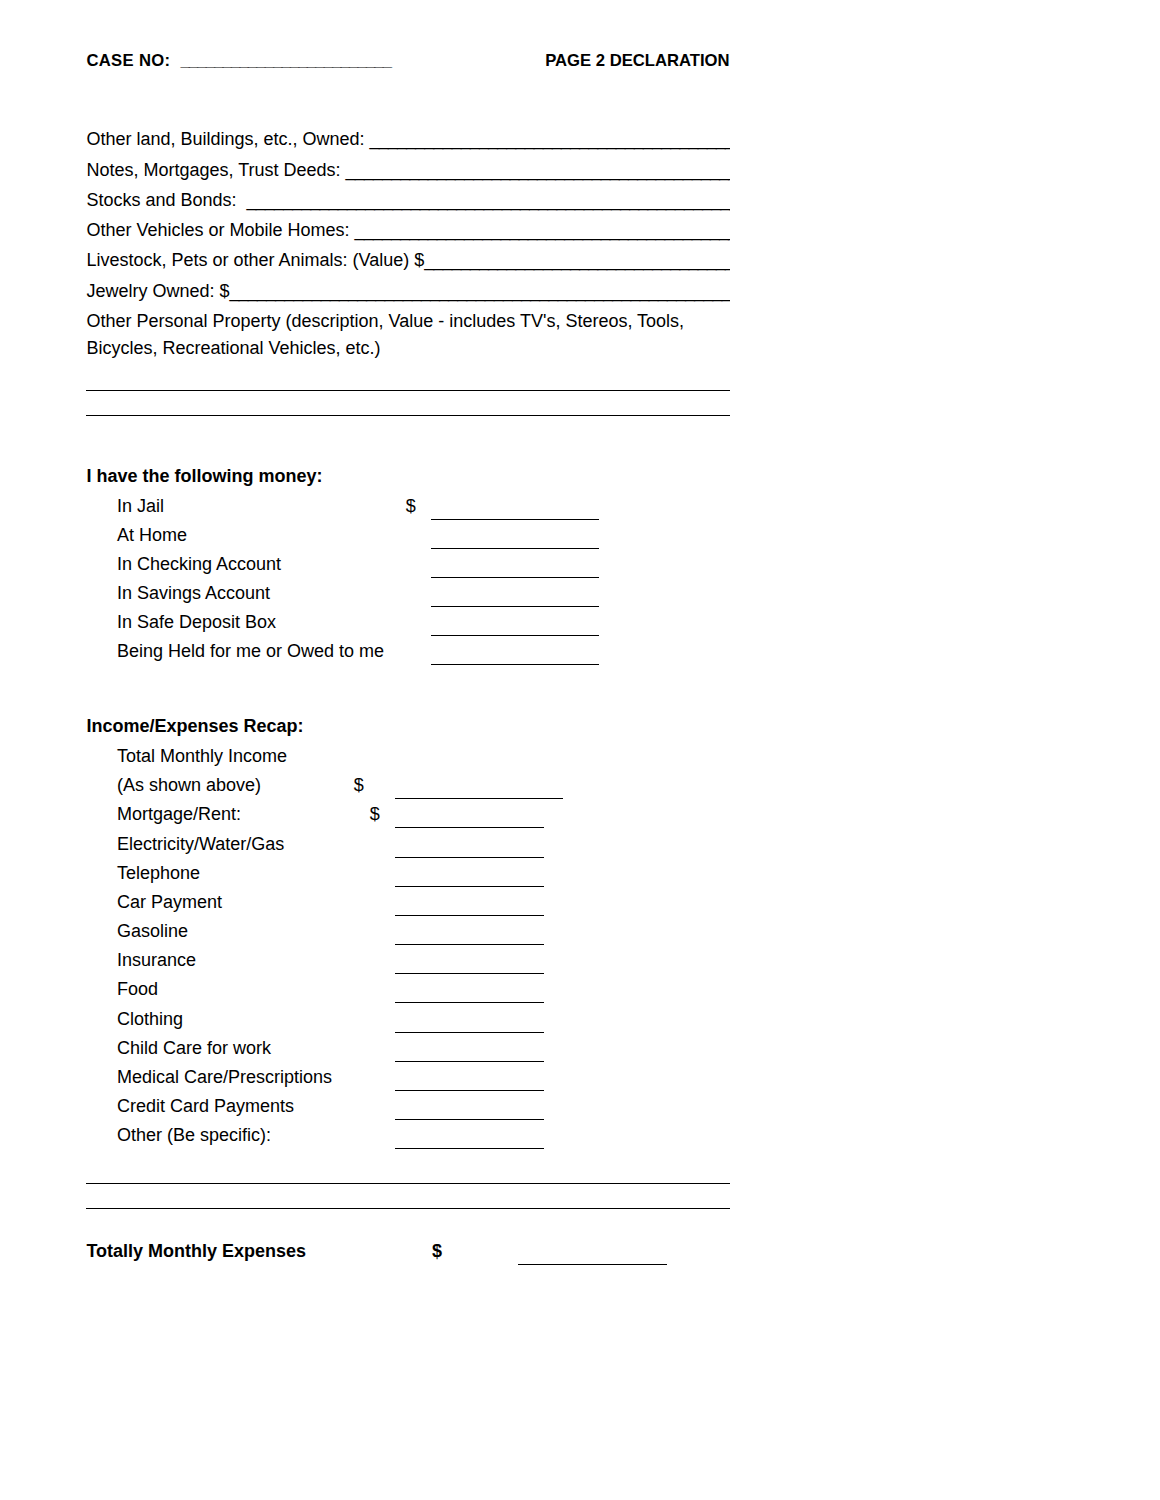CASE NO: _________________________ PAGE 2 DECLARATION
Other land, Buildings, etc., Owned: _______________________________________________________
Notes, Mortgages, Trust Deeds: _________________________________________________________
Stocks and Bonds: _____________________________________________________________________
Other Vehicles or Mobile Homes: _______________________________________________________
Livestock, Pets or other Animals: (Value) $_______________________________________________
Jewelry Owned: $_________________________________________________________________________
Other Personal Property (description, Value - includes TV's, Stereos, Tools, Bicycles, Recreational Vehicles, etc.)
I have the following money:
| In Jail | $ | |
| At Home | | |
| In Checking Account | | |
| In Savings Account | | |
| In Safe Deposit Box | | |
| Being Held for me or Owed to me | | |
Income/Expenses Recap:
| Total Monthly Income | | |
| (As shown above) | $ | |
| Mortgage/Rent: | $ | |
| Electricity/Water/Gas | | |
| Telephone | | |
| Car Payment | | |
| Gasoline | | |
| Insurance | | |
| Food | | |
| Clothing | | |
| Child Care for work | | |
| Medical Care/Prescriptions | | |
| Credit Card Payments | | |
| Other (Be specific): | | |
Totally Monthly Expenses $